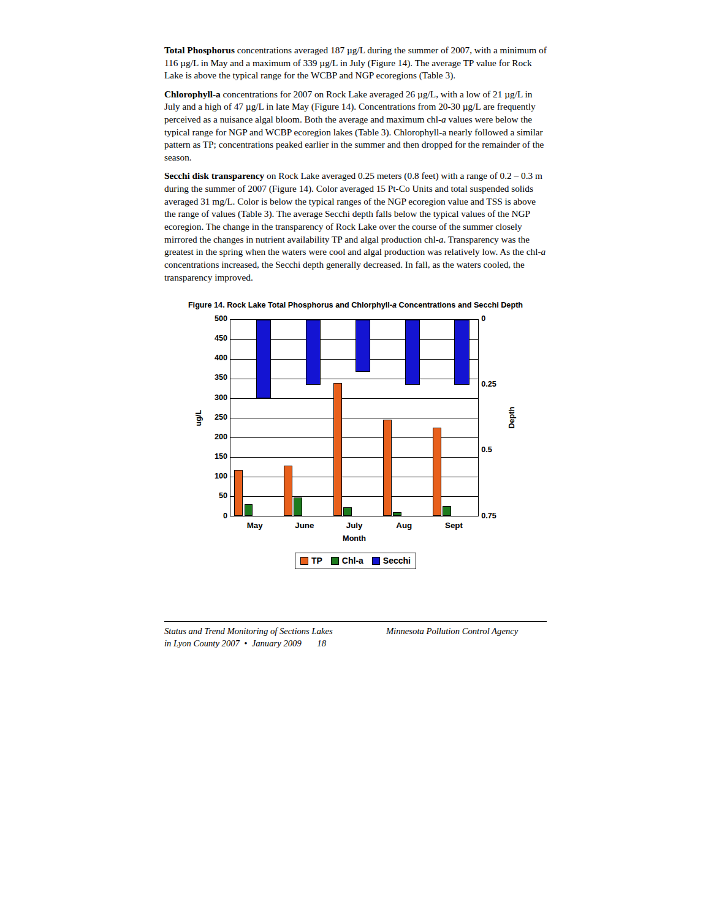Total Phosphorus concentrations averaged 187 µg/L during the summer of 2007, with a minimum of 116 µg/L in May and a maximum of 339 µg/L in July (Figure 14). The average TP value for Rock Lake is above the typical range for the WCBP and NGP ecoregions (Table 3).
Chlorophyll-a concentrations for 2007 on Rock Lake averaged 26 µg/L, with a low of 21 µg/L in July and a high of 47 µg/L in late May (Figure 14). Concentrations from 20-30 µg/L are frequently perceived as a nuisance algal bloom. Both the average and maximum chl-a values were below the typical range for NGP and WCBP ecoregion lakes (Table 3). Chlorophyll-a nearly followed a similar pattern as TP; concentrations peaked earlier in the summer and then dropped for the remainder of the season.
Secchi disk transparency on Rock Lake averaged 0.25 meters (0.8 feet) with a range of 0.2 – 0.3 m during the summer of 2007 (Figure 14). Color averaged 15 Pt-Co Units and total suspended solids averaged 31 mg/L. Color is below the typical ranges of the NGP ecoregion value and TSS is above the range of values (Table 3). The average Secchi depth falls below the typical values of the NGP ecoregion. The change in the transparency of Rock Lake over the course of the summer closely mirrored the changes in nutrient availability TP and algal production chl-a. Transparency was the greatest in the spring when the waters were cool and algal production was relatively low. As the chl-a concentrations increased, the Secchi depth generally decreased. In fall, as the waters cooled, the transparency improved.
Figure 14. Rock Lake Total Phosphorus and Chlorphyll-a Concentrations and Secchi Depth
ug/L
500 450 400 350 300 250 200 150 100 50 0
0 0.25 0.5 0.75
Depth
May
June
July
Aug
Sept
Month
TP Chl-a Secchi
| Status and Trend Monitoring of Sections Lakes | Minnesota Pollution Control Agency |
| in Lyon County 2007 • January 2009 18 | |